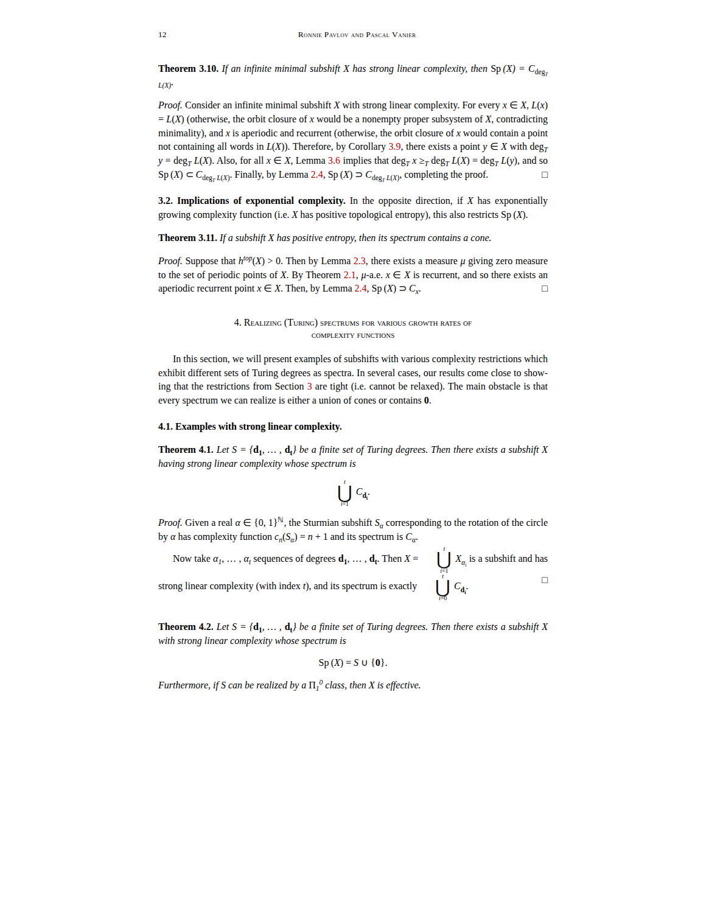12 Ronnie Pavlov and Pascal Vanier
Theorem 3.10. If an infinite minimal subshift X has strong linear complexity, then Sp (X) = CdegT L(X).
Proof. Consider an infinite minimal subshift X with strong linear complexity. For every x ∈ X, L(x) = L(X) (otherwise, the orbit closure of x would be a nonempty proper subsystem of X, contradicting minimality), and x is aperiodic and recurrent (otherwise, the orbit closure of x would contain a point not containing all words in L(X)). Therefore, by Corollary 3.9, there exists a point y ∈ X with degT y = degT L(X). Also, for all x ∈ X, Lemma 3.6 implies that degT x ≥T degT L(X) = degT L(y), and so Sp (X) ⊂ CdegT L(X). Finally, by Lemma 2.4, Sp (X) ⊃ CdegT L(X), completing the proof. □
3.2. Implications of exponential complexity.
In the opposite direction, if X has exponentially growing complexity function (i.e. X has positive topological entropy), this also restricts Sp (X).
Theorem 3.11. If a subshift X has positive entropy, then its spectrum contains a cone.
Proof. Suppose that htop(X) > 0. Then by Lemma 2.3, there exists a measure μ giving zero measure to the set of periodic points of X. By Theorem 2.1, μ-a.e. x ∈ X is recurrent, and so there exists an aperiodic recurrent point x ∈ X. Then, by Lemma 2.4, Sp (X) ⊃ Cx. □
4. Realizing (Turing) spectrums for various growth rates of
complexity functions
In this section, we will present examples of subshifts with various complexity restrictions which exhibit different sets of Turing degrees as spectra. In several cases, our results come close to showing that the restrictions from Section 3 are tight (i.e. cannot be relaxed). The main obstacle is that every spectrum we can realize is either a union of cones or contains 0.
4.1. Examples with strong linear complexity.
Theorem 4.1. Let S = {d1, … , dt} be a finite set of Turing degrees. Then there exists a subshift X having strong linear complexity whose spectrum is
t ⋃ i=1 Cdi.
Proof. Given a real α ∈ {0, 1}ℕ, the Sturmian subshift Sα corresponding to the rotation of the circle by α has complexity function cn(Sα) = n + 1 and its spectrum is Cα.
Now take α1, … , αt sequences of degrees d1, … , dt. Then X = t⋃i=1 Xαi is a subshift and has strong linear complexity (with index t), and its spectrum is exactly t⋃i=0 Cdi. □
Theorem 4.2. Let S = {d1, … , dt} be a finite set of Turing degrees. Then there exists a subshift X with strong linear complexity whose spectrum is
Sp (X) = S ∪ {0}.
Furthermore, if S can be realized by a Π10 class, then X is effective.